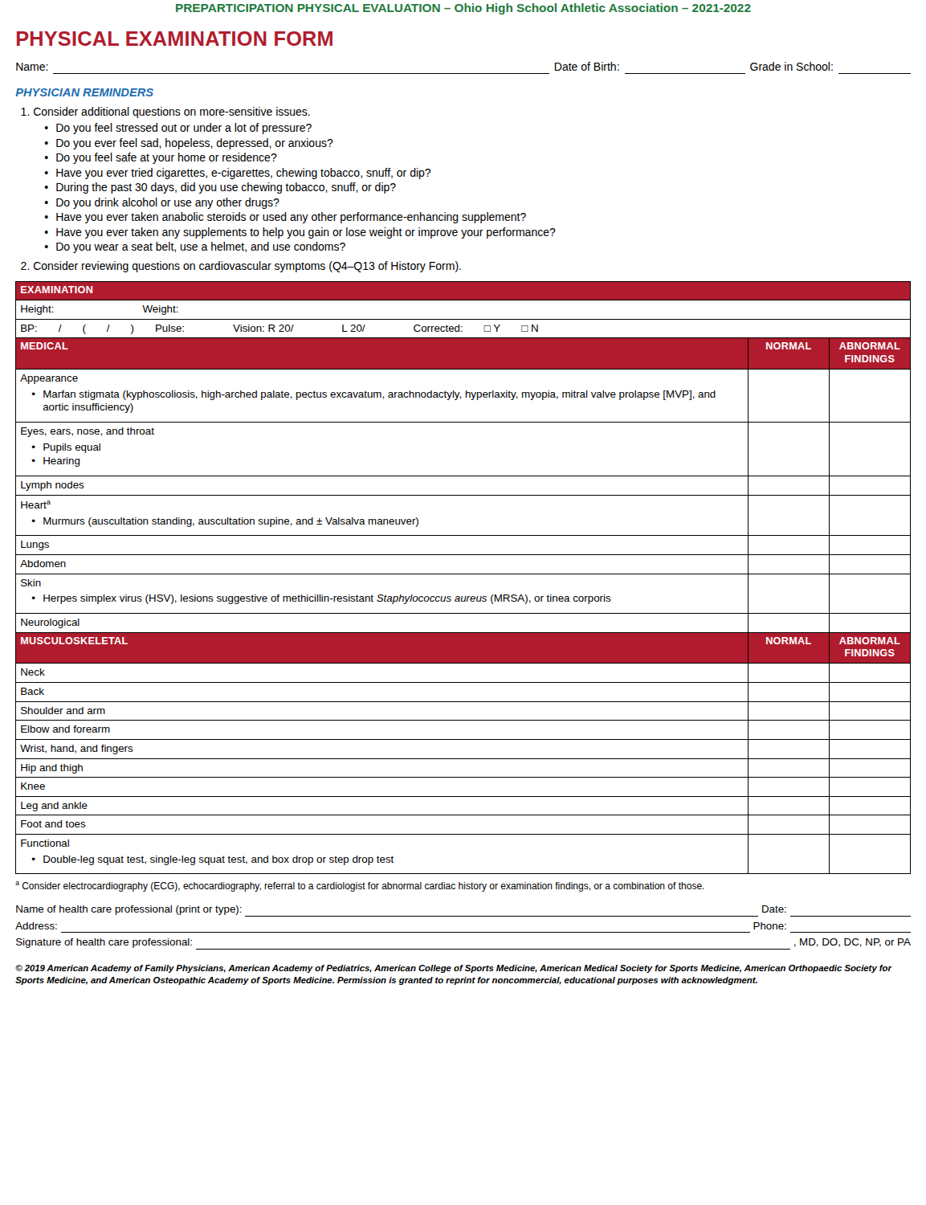PREPARTICIPATION PHYSICAL EVALUATION – Ohio High School Athletic Association – 2021-2022
PHYSICAL EXAMINATION FORM
Name: Date of Birth: Grade in School:
PHYSICIAN REMINDERS
Consider additional questions on more-sensitive issues.
Do you feel stressed out or under a lot of pressure?
Do you ever feel sad, hopeless, depressed, or anxious?
Do you feel safe at your home or residence?
Have you ever tried cigarettes, e-cigarettes, chewing tobacco, snuff, or dip?
During the past 30 days, did you use chewing tobacco, snuff, or dip?
Do you drink alcohol or use any other drugs?
Have you ever taken anabolic steroids or used any other performance-enhancing supplement?
Have you ever taken any supplements to help you gain or lose weight or improve your performance?
Do you wear a seat belt, use a helmet, and use condoms?
Consider reviewing questions on cardiovascular symptoms (Q4–Q13 of History Form).
| EXAMINATION |
| --- |
| Height: Weight: |
| BP: / ( / ) Pulse: Vision: R 20/ L 20/ Corrected: □ Y □ N |
| MEDICAL | NORMAL | ABNORMAL FINDINGS |
| Appearance Marfan stigmata (kyphoscoliosis, high-arched palate, pectus excavatum, arachnodactyly, hyperlaxity, myopia, mitral valve prolapse [MVP], and aortic insufficiency) | | |
| Eyes, ears, nose, and throat Pupils equal Hearing | | |
| Lymph nodes | | |
| Heart a Murmurs (auscultation standing, auscultation supine, and ± Valsalva maneuver) | | |
| Lungs | | |
| Abdomen | | |
| Skin Herpes simplex virus (HSV), lesions suggestive of methicillin-resistant Staphylococcus aureus (MRSA), or tinea corporis | | |
| Neurological | | |
| MUSCULOSKELETAL | NORMAL | ABNORMAL FINDINGS |
| Neck | | |
| Back | | |
| Shoulder and arm | | |
| Elbow and forearm | | |
| Wrist, hand, and fingers | | |
| Hip and thigh | | |
| Knee | | |
| Leg and ankle | | |
| Foot and toes | | |
| Functional Double-leg squat test, single-leg squat test, and box drop or step drop test | | |
a Consider electrocardiography (ECG), echocardiography, referral to a cardiologist for abnormal cardiac history or examination findings, or a combination of those.
Name of health care professional (print or type): Date:
Address: Phone:
Signature of health care professional: , MD, DO, DC, NP, or PA
© 2019 American Academy of Family Physicians, American Academy of Pediatrics, American College of Sports Medicine, American Medical Society for Sports Medicine, American Orthopaedic Society for Sports Medicine, and American Osteopathic Academy of Sports Medicine. Permission is granted to reprint for noncommercial, educational purposes with acknowledgment.